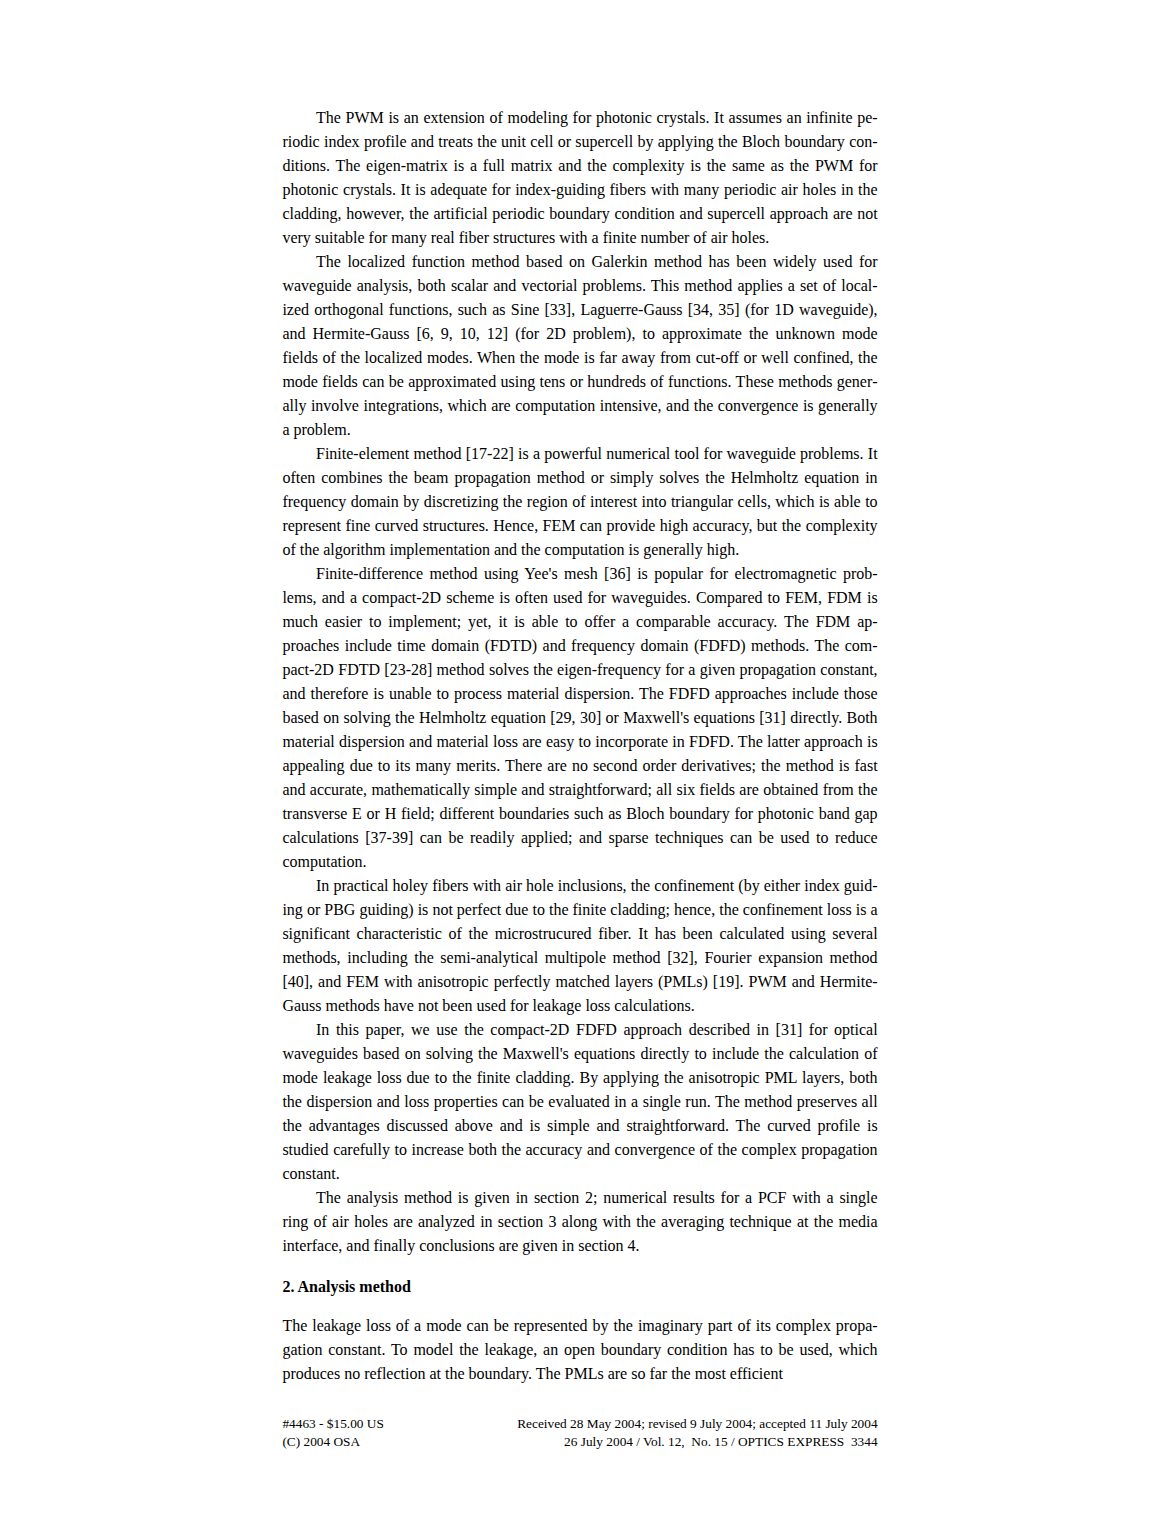The PWM is an extension of modeling for photonic crystals. It assumes an infinite periodic index profile and treats the unit cell or supercell by applying the Bloch boundary conditions. The eigen-matrix is a full matrix and the complexity is the same as the PWM for photonic crystals. It is adequate for index-guiding fibers with many periodic air holes in the cladding, however, the artificial periodic boundary condition and supercell approach are not very suitable for many real fiber structures with a finite number of air holes.
The localized function method based on Galerkin method has been widely used for waveguide analysis, both scalar and vectorial problems. This method applies a set of localized orthogonal functions, such as Sine [33], Laguerre-Gauss [34, 35] (for 1D waveguide), and Hermite-Gauss [6, 9, 10, 12] (for 2D problem), to approximate the unknown mode fields of the localized modes. When the mode is far away from cut-off or well confined, the mode fields can be approximated using tens or hundreds of functions. These methods generally involve integrations, which are computation intensive, and the convergence is generally a problem.
Finite-element method [17-22] is a powerful numerical tool for waveguide problems. It often combines the beam propagation method or simply solves the Helmholtz equation in frequency domain by discretizing the region of interest into triangular cells, which is able to represent fine curved structures. Hence, FEM can provide high accuracy, but the complexity of the algorithm implementation and the computation is generally high.
Finite-difference method using Yee's mesh [36] is popular for electromagnetic problems, and a compact-2D scheme is often used for waveguides. Compared to FEM, FDM is much easier to implement; yet, it is able to offer a comparable accuracy. The FDM approaches include time domain (FDTD) and frequency domain (FDFD) methods. The compact-2D FDTD [23-28] method solves the eigen-frequency for a given propagation constant, and therefore is unable to process material dispersion. The FDFD approaches include those based on solving the Helmholtz equation [29, 30] or Maxwell's equations [31] directly. Both material dispersion and material loss are easy to incorporate in FDFD. The latter approach is appealing due to its many merits. There are no second order derivatives; the method is fast and accurate, mathematically simple and straightforward; all six fields are obtained from the transverse E or H field; different boundaries such as Bloch boundary for photonic band gap calculations [37-39] can be readily applied; and sparse techniques can be used to reduce computation.
In practical holey fibers with air hole inclusions, the confinement (by either index guiding or PBG guiding) is not perfect due to the finite cladding; hence, the confinement loss is a significant characteristic of the microstrucured fiber. It has been calculated using several methods, including the semi-analytical multipole method [32], Fourier expansion method [40], and FEM with anisotropic perfectly matched layers (PMLs) [19]. PWM and Hermite-Gauss methods have not been used for leakage loss calculations.
In this paper, we use the compact-2D FDFD approach described in [31] for optical waveguides based on solving the Maxwell's equations directly to include the calculation of mode leakage loss due to the finite cladding. By applying the anisotropic PML layers, both the dispersion and loss properties can be evaluated in a single run. The method preserves all the advantages discussed above and is simple and straightforward. The curved profile is studied carefully to increase both the accuracy and convergence of the complex propagation constant.
The analysis method is given in section 2; numerical results for a PCF with a single ring of air holes are analyzed in section 3 along with the averaging technique at the media interface, and finally conclusions are given in section 4.
2. Analysis method
The leakage loss of a mode can be represented by the imaginary part of its complex propagation constant. To model the leakage, an open boundary condition has to be used, which produces no reflection at the boundary. The PMLs are so far the most efficient
#4463 - $15.00 US Received 28 May 2004; revised 9 July 2004; accepted 11 July 2004
(C) 2004 OSA 26 July 2004 / Vol. 12, No. 15 / OPTICS EXPRESS 3344